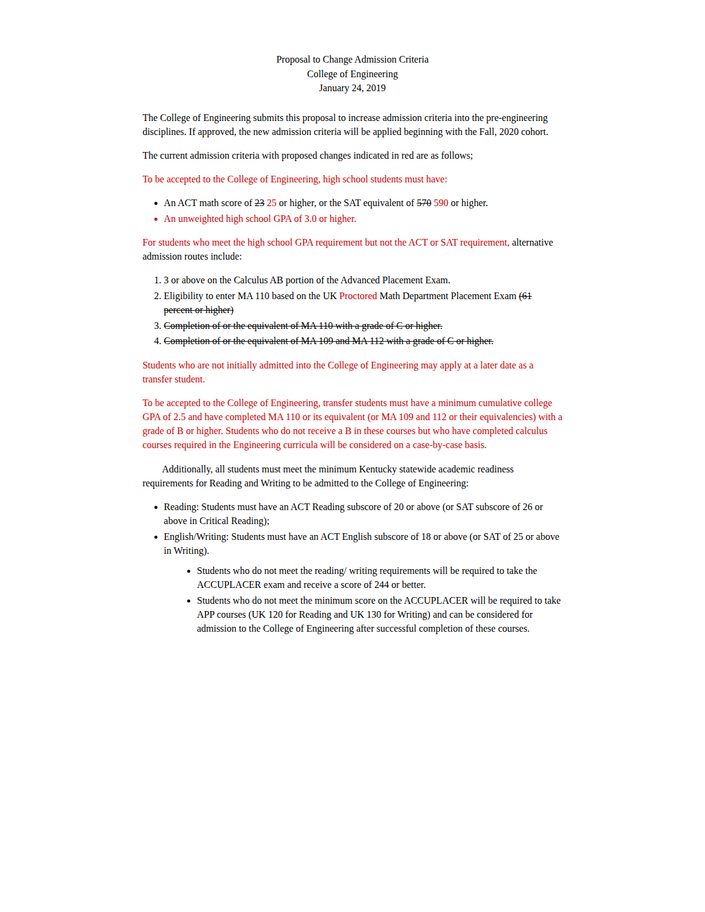Proposal to Change Admission Criteria
College of Engineering
January 24, 2019
The College of Engineering submits this proposal to increase admission criteria into the pre-engineering disciplines. If approved, the new admission criteria will be applied beginning with the Fall, 2020 cohort.
The current admission criteria with proposed changes indicated in red are as follows;
To be accepted to the College of Engineering, high school students must have:
An ACT math score of 23 25 or higher, or the SAT equivalent of 570 590 or higher.
An unweighted high school GPA of 3.0 or higher.
For students who meet the high school GPA requirement but not the ACT or SAT requirement, alternative admission routes include:
3 or above on the Calculus AB portion of the Advanced Placement Exam.
Eligibility to enter MA 110 based on the UK Proctored Math Department Placement Exam (61 percent or higher)
Completion of or the equivalent of MA 110 with a grade of C or higher.
Completion of or the equivalent of MA 109 and MA 112 with a grade of C or higher.
Students who are not initially admitted into the College of Engineering may apply at a later date as a transfer student.
To be accepted to the College of Engineering, transfer students must have a minimum cumulative college GPA of 2.5 and have completed MA 110 or its equivalent (or MA 109 and 112 or their equivalencies) with a grade of B or higher. Students who do not receive a B in these courses but who have completed calculus courses required in the Engineering curricula will be considered on a case-by-case basis.
Additionally, all students must meet the minimum Kentucky statewide academic readiness requirements for Reading and Writing to be admitted to the College of Engineering:
Reading: Students must have an ACT Reading subscore of 20 or above (or SAT subscore of 26 or above in Critical Reading);
English/Writing: Students must have an ACT English subscore of 18 or above (or SAT of 25 or above in Writing).
Students who do not meet the reading/ writing requirements will be required to take the ACCUPLACER exam and receive a score of 244 or better.
Students who do not meet the minimum score on the ACCUPLACER will be required to take APP courses (UK 120 for Reading and UK 130 for Writing) and can be considered for admission to the College of Engineering after successful completion of these courses.